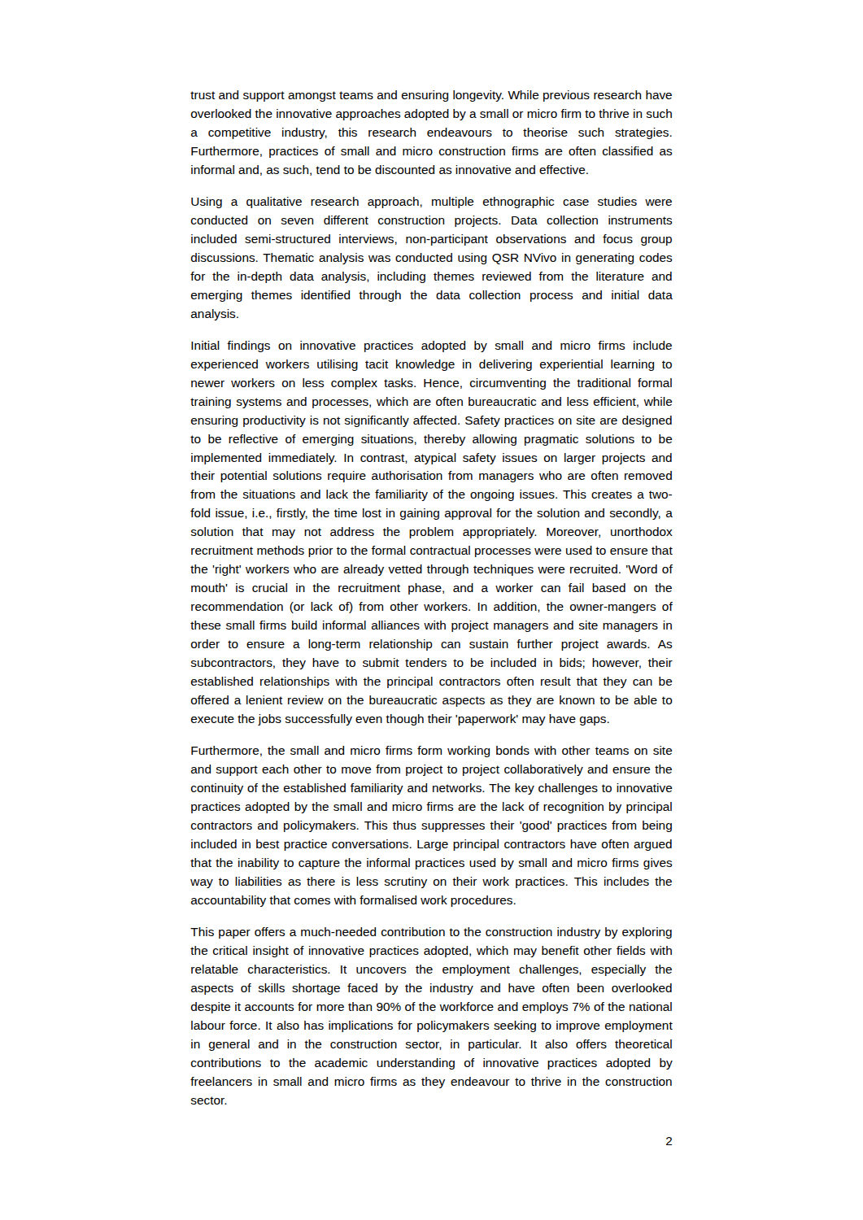trust and support amongst teams and ensuring longevity. While previous research have overlooked the innovative approaches adopted by a small or micro firm to thrive in such a competitive industry, this research endeavours to theorise such strategies. Furthermore, practices of small and micro construction firms are often classified as informal and, as such, tend to be discounted as innovative and effective.
Using a qualitative research approach, multiple ethnographic case studies were conducted on seven different construction projects. Data collection instruments included semi-structured interviews, non-participant observations and focus group discussions. Thematic analysis was conducted using QSR NVivo in generating codes for the in-depth data analysis, including themes reviewed from the literature and emerging themes identified through the data collection process and initial data analysis.
Initial findings on innovative practices adopted by small and micro firms include experienced workers utilising tacit knowledge in delivering experiential learning to newer workers on less complex tasks. Hence, circumventing the traditional formal training systems and processes, which are often bureaucratic and less efficient, while ensuring productivity is not significantly affected. Safety practices on site are designed to be reflective of emerging situations, thereby allowing pragmatic solutions to be implemented immediately. In contrast, atypical safety issues on larger projects and their potential solutions require authorisation from managers who are often removed from the situations and lack the familiarity of the ongoing issues. This creates a two-fold issue, i.e., firstly, the time lost in gaining approval for the solution and secondly, a solution that may not address the problem appropriately. Moreover, unorthodox recruitment methods prior to the formal contractual processes were used to ensure that the 'right' workers who are already vetted through techniques were recruited. 'Word of mouth' is crucial in the recruitment phase, and a worker can fail based on the recommendation (or lack of) from other workers. In addition, the owner-mangers of these small firms build informal alliances with project managers and site managers in order to ensure a long-term relationship can sustain further project awards. As subcontractors, they have to submit tenders to be included in bids; however, their established relationships with the principal contractors often result that they can be offered a lenient review on the bureaucratic aspects as they are known to be able to execute the jobs successfully even though their 'paperwork' may have gaps.
Furthermore, the small and micro firms form working bonds with other teams on site and support each other to move from project to project collaboratively and ensure the continuity of the established familiarity and networks. The key challenges to innovative practices adopted by the small and micro firms are the lack of recognition by principal contractors and policymakers. This thus suppresses their 'good' practices from being included in best practice conversations. Large principal contractors have often argued that the inability to capture the informal practices used by small and micro firms gives way to liabilities as there is less scrutiny on their work practices. This includes the accountability that comes with formalised work procedures.
This paper offers a much-needed contribution to the construction industry by exploring the critical insight of innovative practices adopted, which may benefit other fields with relatable characteristics. It uncovers the employment challenges, especially the aspects of skills shortage faced by the industry and have often been overlooked despite it accounts for more than 90% of the workforce and employs 7% of the national labour force. It also has implications for policymakers seeking to improve employment in general and in the construction sector, in particular. It also offers theoretical contributions to the academic understanding of innovative practices adopted by freelancers in small and micro firms as they endeavour to thrive in the construction sector.
2